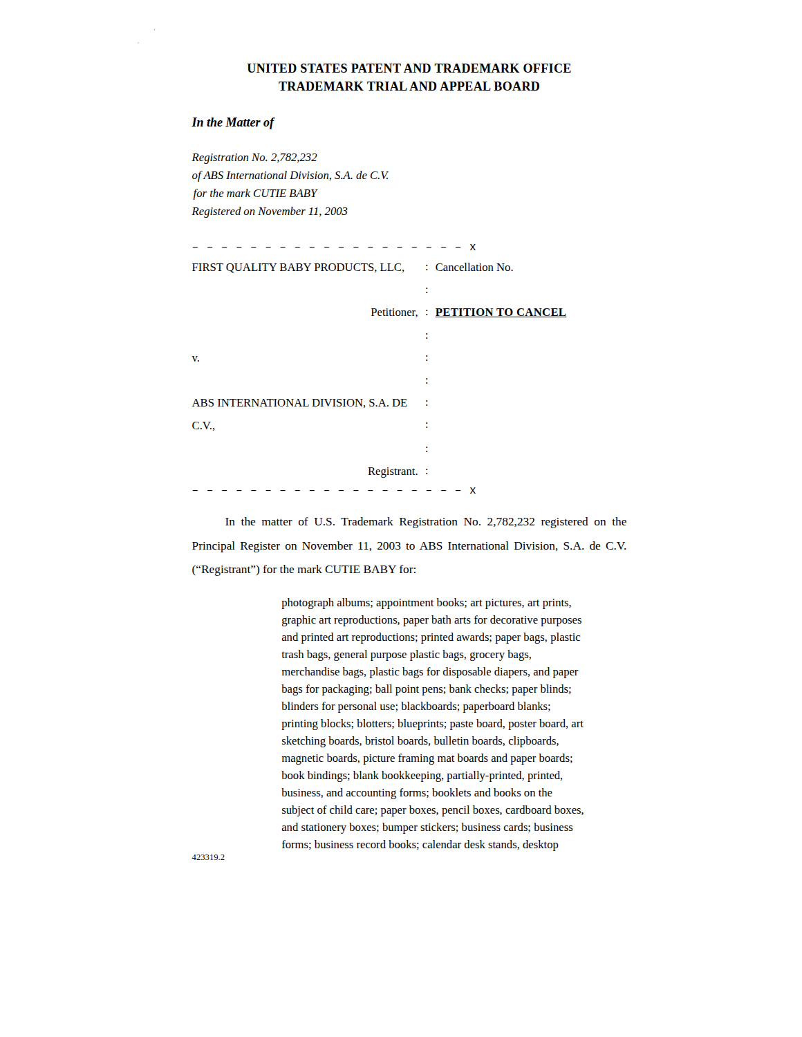‘
′
UNITED STATES PATENT AND TRADEMARK OFFICE
TRADEMARK TRIAL AND APPEAL BOARD
In the Matter of
Registration No. 2,782,232
of ABS International Division, S.A. de C.V.
for the mark CUTIE BABY
Registered on November 11, 2003
– – – – – – – – – – – – – – – – – – – x
| FIRST QUALITY BABY PRODUCTS, LLC, | : | Cancellation No. |
| | : | |
| Petitioner, | : | PETITION TO CANCEL |
| | : | |
| v. | : | |
| | : | |
| ABS INTERNATIONAL DIVISION, S.A. DE C.V., | : : | |
| | : | |
| Registrant. | : | |
– – – – – – – – – – – – – – – – – – – x
In the matter of U.S. Trademark Registration No. 2,782,232 registered on the Principal Register on November 11, 2003 to ABS International Division, S.A. de C.V. (“Registrant”) for the mark CUTIE BABY for:
photograph albums; appointment books; art pictures, art prints, graphic art reproductions, paper bath arts for decorative purposes and printed art reproductions; printed awards; paper bags, plastic trash bags, general purpose plastic bags, grocery bags, merchandise bags, plastic bags for disposable diapers, and paper bags for packaging; ball point pens; bank checks; paper blinds; blinders for personal use; blackboards; paperboard blanks; printing blocks; blotters; blueprints; paste board, poster board, art sketching boards, bristol boards, bulletin boards, clipboards, magnetic boards, picture framing mat boards and paper boards; book bindings; blank bookkeeping, partially-printed, printed, business, and accounting forms; booklets and books on the subject of child care; paper boxes, pencil boxes, cardboard boxes, and stationery boxes; bumper stickers; business cards; business forms; business record books; calendar desk stands, desktop
423319.2